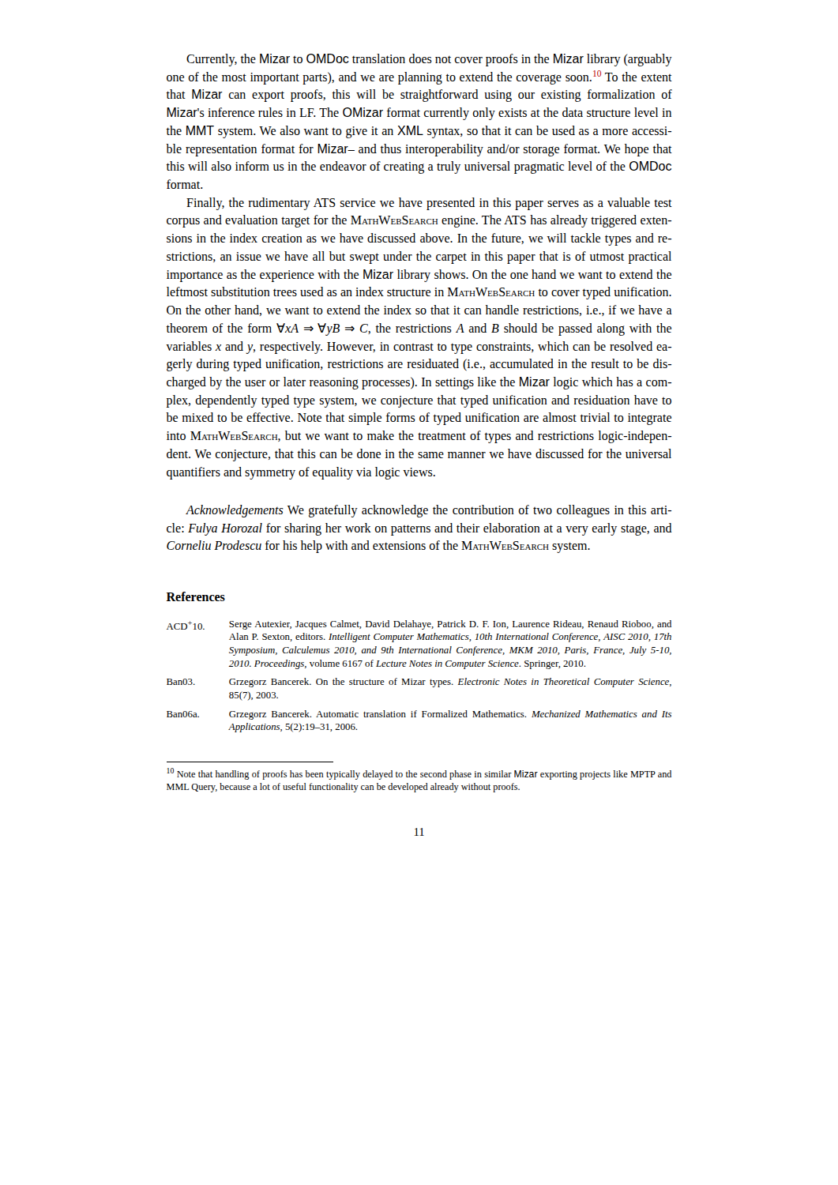Currently, the Mizar to OMDoc translation does not cover proofs in the Mizar library (arguably one of the most important parts), and we are planning to extend the coverage soon.10 To the extent that Mizar can export proofs, this will be straightforward using our existing formalization of Mizar's inference rules in LF. The OMizar format currently only exists at the data structure level in the MMT system. We also want to give it an XML syntax, so that it can be used as a more accessible representation format for Mizar– and thus interoperability and/or storage format. We hope that this will also inform us in the endeavor of creating a truly universal pragmatic level of the OMDoc format.
Finally, the rudimentary ATS service we have presented in this paper serves as a valuable test corpus and evaluation target for the MathWebSearch engine. The ATS has already triggered extensions in the index creation as we have discussed above. In the future, we will tackle types and restrictions, an issue we have all but swept under the carpet in this paper that is of utmost practical importance as the experience with the Mizar library shows. On the one hand we want to extend the leftmost substitution trees used as an index structure in MathWebSearch to cover typed unification. On the other hand, we want to extend the index so that it can handle restrictions, i.e., if we have a theorem of the form ∀xA ⇒ ∀yB ⇒ C, the restrictions A and B should be passed along with the variables x and y, respectively. However, in contrast to type constraints, which can be resolved eagerly during typed unification, restrictions are residuated (i.e., accumulated in the result to be discharged by the user or later reasoning processes). In settings like the Mizar logic which has a complex, dependently typed type system, we conjecture that typed unification and residuation have to be mixed to be effective. Note that simple forms of typed unification are almost trivial to integrate into MathWebSearch, but we want to make the treatment of types and restrictions logic-independent. We conjecture, that this can be done in the same manner we have discussed for the universal quantifiers and symmetry of equality via logic views.
Acknowledgements We gratefully acknowledge the contribution of two colleagues in this article: Fulya Horozal for sharing her work on patterns and their elaboration at a very early stage, and Corneliu Prodescu for his help with and extensions of the MathWebSearch system.
References
ACD+10.
Serge Autexier, Jacques Calmet, David Delahaye, Patrick D. F. Ion, Laurence Rideau, Renaud Rioboo, and Alan P. Sexton, editors. Intelligent Computer Mathematics, 10th International Conference, AISC 2010, 17th Symposium, Calculemus 2010, and 9th International Conference, MKM 2010, Paris, France, July 5-10, 2010. Proceedings, volume 6167 of Lecture Notes in Computer Science. Springer, 2010.
Ban03.
Grzegorz Bancerek. On the structure of Mizar types. Electronic Notes in Theoretical Computer Science, 85(7), 2003.
Ban06a.
Grzegorz Bancerek. Automatic translation if Formalized Mathematics. Mechanized Mathematics and Its Applications, 5(2):19–31, 2006.
10 Note that handling of proofs has been typically delayed to the second phase in similar Mizar exporting projects like MPTP and MML Query, because a lot of useful functionality can be developed already without proofs.
11